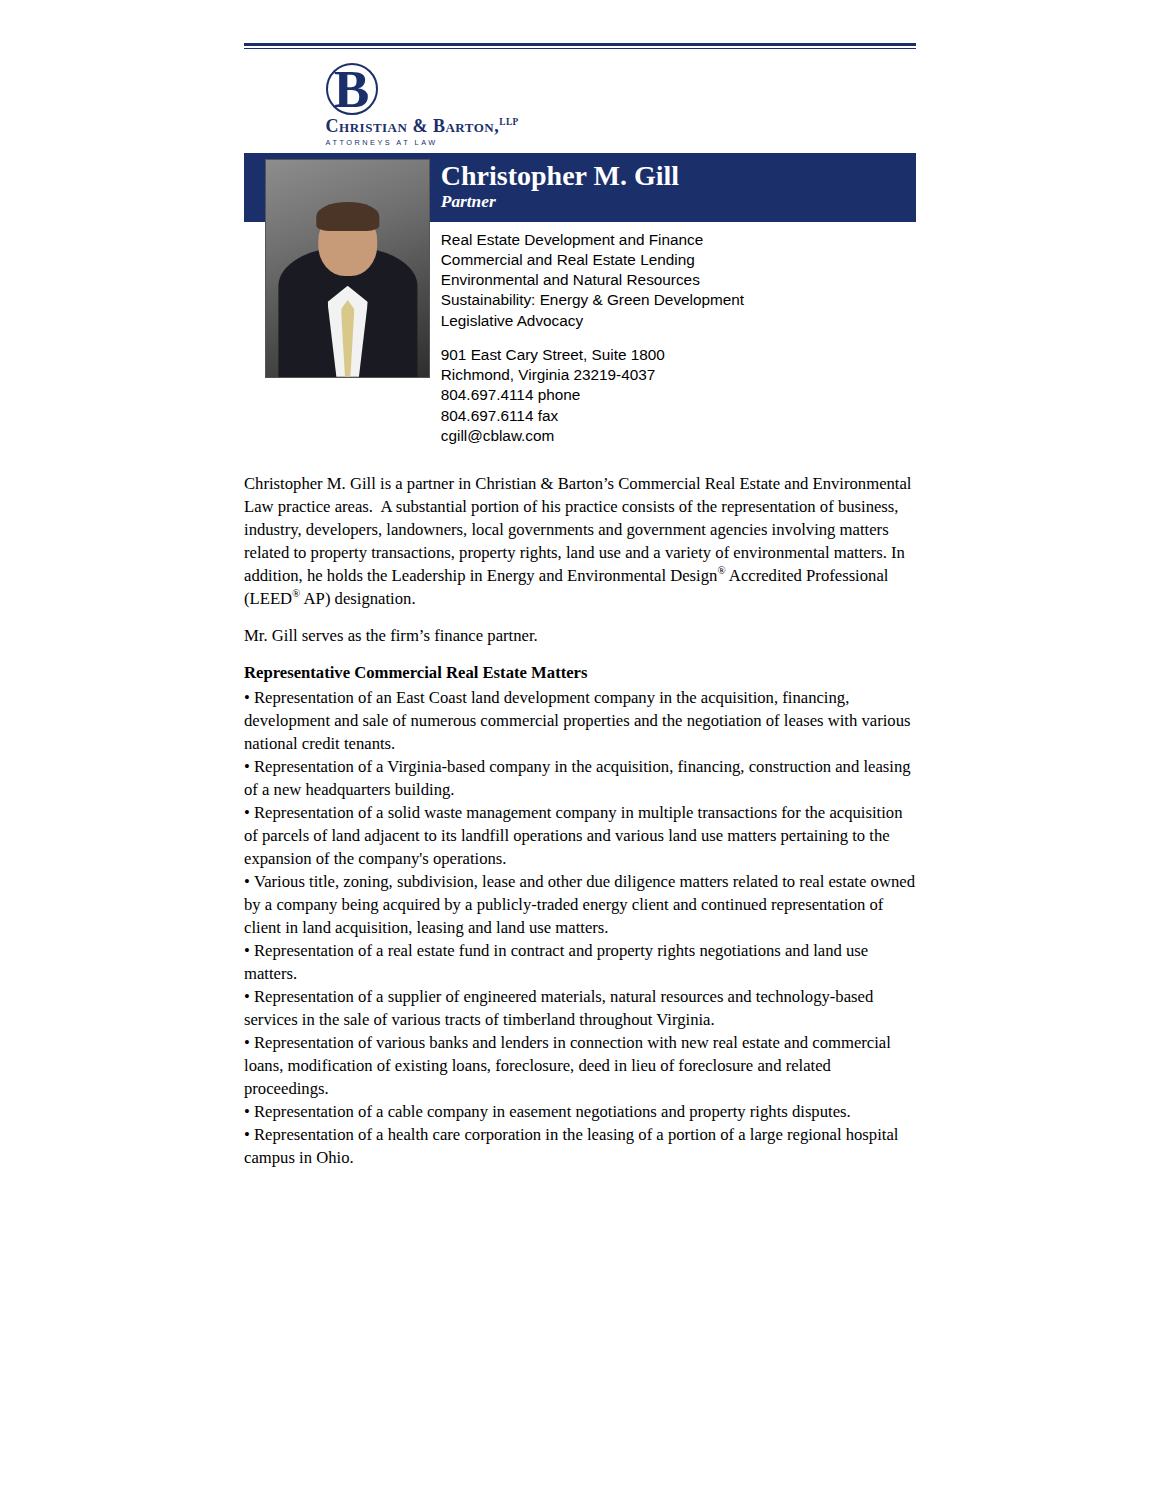B
Christian & Barton,LLP
ATTORNEYS AT LAW
Christopher M. Gill
Partner
Real Estate Development and Finance
Commercial and Real Estate Lending
Environmental and Natural Resources
Sustainability: Energy & Green Development
Legislative Advocacy
901 East Cary Street, Suite 1800
Richmond, Virginia 23219-4037
804.697.4114 phone
804.697.6114 fax
cgill@cblaw.com
Christopher M. Gill is a partner in Christian & Barton’s Commercial Real Estate and Environmental Law practice areas. A substantial portion of his practice consists of the representation of business, industry, developers, landowners, local governments and government agencies involving matters related to property transactions, property rights, land use and a variety of environmental matters. In addition, he holds the Leadership in Energy and Environmental Design® Accredited Professional (LEED® AP) designation.
Mr. Gill serves as the firm’s finance partner.
Representative Commercial Real Estate Matters
Representation of an East Coast land development company in the acquisition, financing, development and sale of numerous commercial properties and the negotiation of leases with various national credit tenants.
Representation of a Virginia-based company in the acquisition, financing, construction and leasing of a new headquarters building.
Representation of a solid waste management company in multiple transactions for the acquisition of parcels of land adjacent to its landfill operations and various land use matters pertaining to the expansion of the company's operations.
Various title, zoning, subdivision, lease and other due diligence matters related to real estate owned by a company being acquired by a publicly-traded energy client and continued representation of client in land acquisition, leasing and land use matters.
Representation of a real estate fund in contract and property rights negotiations and land use matters.
Representation of a supplier of engineered materials, natural resources and technology-based services in the sale of various tracts of timberland throughout Virginia.
Representation of various banks and lenders in connection with new real estate and commercial loans, modification of existing loans, foreclosure, deed in lieu of foreclosure and related proceedings.
Representation of a cable company in easement negotiations and property rights disputes.
Representation of a health care corporation in the leasing of a portion of a large regional hospital campus in Ohio.